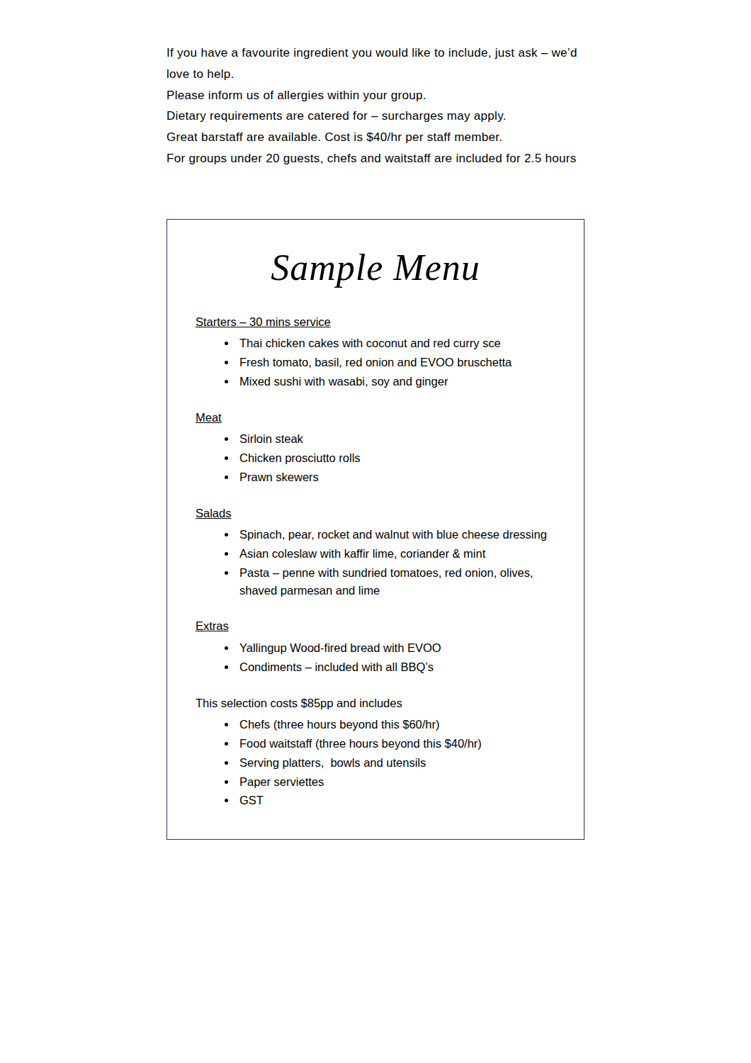If you have a favourite ingredient you would like to include, just ask – we’d love to help.
Please inform us of allergies within your group.
Dietary requirements are catered for – surcharges may apply.
Great barstaff are available. Cost is $40/hr per staff member.
For groups under 20 guests, chefs and waitstaff are included for 2.5 hours
Sample Menu
Starters – 30 mins service
Thai chicken cakes with coconut and red curry sce
Fresh tomato, basil, red onion and EVOO bruschetta
Mixed sushi with wasabi, soy and ginger
Meat
Sirloin steak
Chicken prosciutto rolls
Prawn skewers
Salads
Spinach, pear, rocket and walnut with blue cheese dressing
Asian coleslaw with kaffir lime, coriander & mint
Pasta – penne with sundried tomatoes, red onion, olives, shaved parmesan and lime
Extras
Yallingup Wood-fired bread with EVOO
Condiments – included with all BBQ’s
This selection costs $85pp and includes
Chefs (three hours beyond this $60/hr)
Food waitstaff (three hours beyond this $40/hr)
Serving platters, bowls and utensils
Paper serviettes
GST